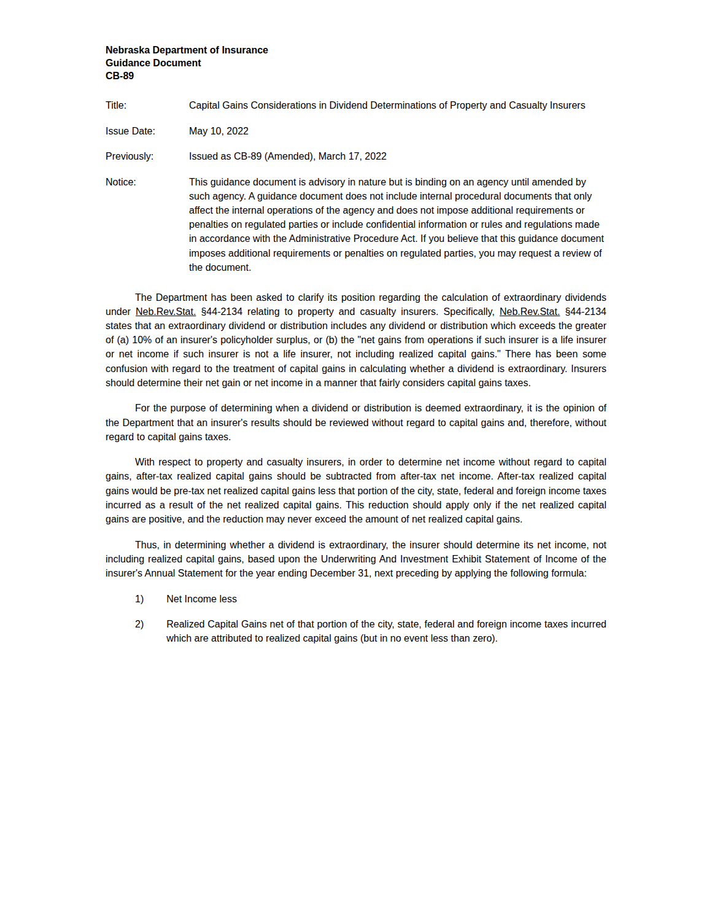Nebraska Department of Insurance
Guidance Document
CB-89
Title:
Capital Gains Considerations in Dividend Determinations of Property and Casualty Insurers
Issue Date:
May 10, 2022
Previously:
Issued as CB-89 (Amended), March 17, 2022
Notice:
This guidance document is advisory in nature but is binding on an agency until amended by such agency. A guidance document does not include internal procedural documents that only affect the internal operations of the agency and does not impose additional requirements or penalties on regulated parties or include confidential information or rules and regulations made in accordance with the Administrative Procedure Act. If you believe that this guidance document imposes additional requirements or penalties on regulated parties, you may request a review of the document.
The Department has been asked to clarify its position regarding the calculation of extraordinary dividends under Neb.Rev.Stat. §44-2134 relating to property and casualty insurers. Specifically, Neb.Rev.Stat. §44-2134 states that an extraordinary dividend or distribution includes any dividend or distribution which exceeds the greater of (a) 10% of an insurer's policyholder surplus, or (b) the "net gains from operations if such insurer is a life insurer or net income if such insurer is not a life insurer, not including realized capital gains." There has been some confusion with regard to the treatment of capital gains in calculating whether a dividend is extraordinary. Insurers should determine their net gain or net income in a manner that fairly considers capital gains taxes.
For the purpose of determining when a dividend or distribution is deemed extraordinary, it is the opinion of the Department that an insurer's results should be reviewed without regard to capital gains and, therefore, without regard to capital gains taxes.
With respect to property and casualty insurers, in order to determine net income without regard to capital gains, after-tax realized capital gains should be subtracted from after-tax net income. After-tax realized capital gains would be pre-tax net realized capital gains less that portion of the city, state, federal and foreign income taxes incurred as a result of the net realized capital gains. This reduction should apply only if the net realized capital gains are positive, and the reduction may never exceed the amount of net realized capital gains.
Thus, in determining whether a dividend is extraordinary, the insurer should determine its net income, not including realized capital gains, based upon the Underwriting And Investment Exhibit Statement of Income of the insurer's Annual Statement for the year ending December 31, next preceding by applying the following formula:
Net Income less
Realized Capital Gains net of that portion of the city, state, federal and foreign income taxes incurred which are attributed to realized capital gains (but in no event less than zero).